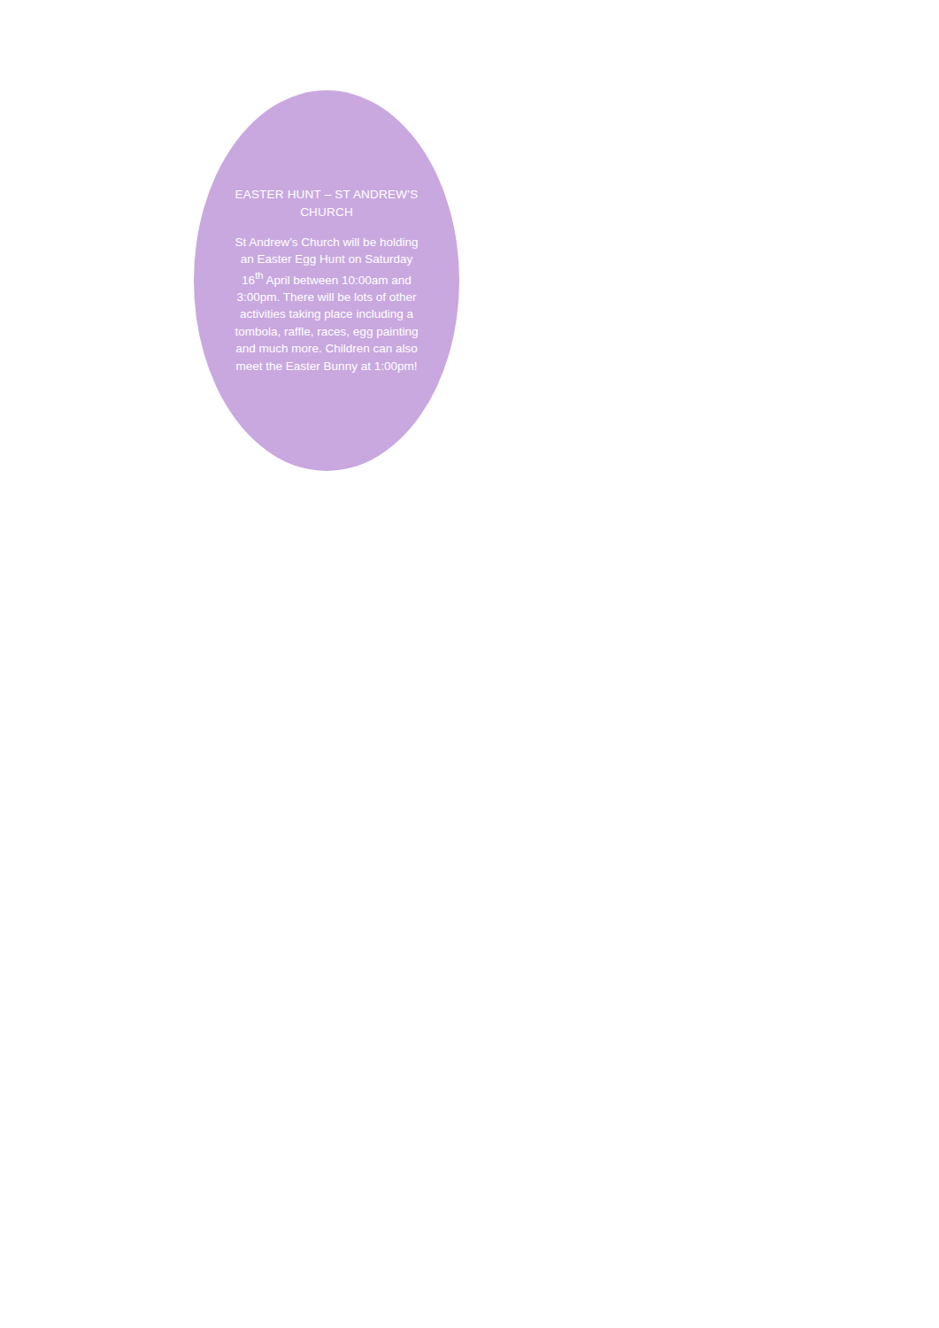EASTER HUNT – ST ANDREW’S CHURCH
St Andrew’s Church will be holding an Easter Egg Hunt on Saturday 16th April between 10:00am and 3:00pm. There will be lots of other activities taking place including a tombola, raffle, races, egg painting and much more. Children can also meet the Easter Bunny at 1:00pm!